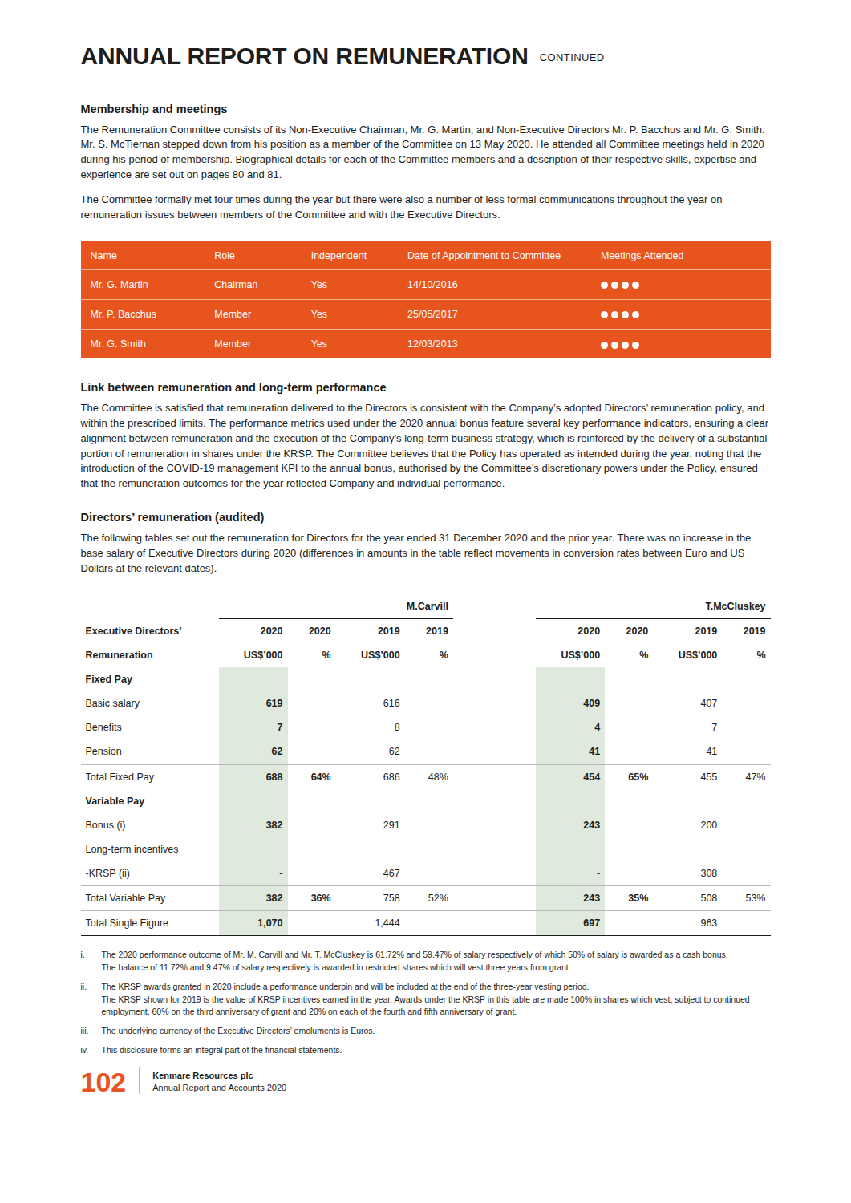Annual Report on Remuneration continued
Membership and meetings
The Remuneration Committee consists of its Non-Executive Chairman, Mr. G. Martin, and Non-Executive Directors Mr. P. Bacchus and Mr. G. Smith. Mr. S. McTiernan stepped down from his position as a member of the Committee on 13 May 2020. He attended all Committee meetings held in 2020 during his period of membership. Biographical details for each of the Committee members and a description of their respective skills, expertise and experience are set out on pages 80 and 81.
The Committee formally met four times during the year but there were also a number of less formal communications throughout the year on remuneration issues between members of the Committee and with the Executive Directors.
| Name | Role | Independent | Date of Appointment to Committee | Meetings Attended |
| --- | --- | --- | --- | --- |
| Mr. G. Martin | Chairman | Yes | 14/10/2016 | |
| Mr. P. Bacchus | Member | Yes | 25/05/2017 | |
| Mr. G. Smith | Member | Yes | 12/03/2013 | |
Link between remuneration and long-term performance
The Committee is satisfied that remuneration delivered to the Directors is consistent with the Company’s adopted Directors’ remuneration policy, and within the prescribed limits. The performance metrics used under the 2020 annual bonus feature several key performance indicators, ensuring a clear alignment between remuneration and the execution of the Company’s long-term business strategy, which is reinforced by the delivery of a substantial portion of remuneration in shares under the KRSP. The Committee believes that the Policy has operated as intended during the year, noting that the introduction of the COVID-19 management KPI to the annual bonus, authorised by the Committee’s discretionary powers under the Policy, ensured that the remuneration outcomes for the year reflected Company and individual performance.
Directors’ remuneration (audited)
The following tables set out the remuneration for Directors for the year ended 31 December 2020 and the prior year. There was no increase in the base salary of Executive Directors during 2020 (differences in amounts in the table reflect movements in conversion rates between Euro and US Dollars at the relevant dates).
| | M.Carvill | | T.McCluskey |
| --- | --- | --- | --- |
| Executive Directors’ | 2020 | 2020 | 2019 | 2019 | | 2020 | 2020 | 2019 | 2019 |
| Remuneration | US$’000 | % | US$’000 | % | | US$’000 | % | US$’000 | % |
| Fixed Pay | | | | | | | | | |
| Basic salary | 619 | | 616 | | | 409 | | 407 | |
| Benefits | 7 | | 8 | | | 4 | | 7 | |
| Pension | 62 | | 62 | | | 41 | | 41 | |
| Total Fixed Pay | 688 | 64% | 686 | 48% | | 454 | 65% | 455 | 47% |
| Variable Pay | | | | | | | | | |
| Bonus (i) | 382 | | 291 | | | 243 | | 200 | |
| Long-term incentives | | | | | | | | | |
| -KRSP (ii) | - | | 467 | | | - | | 308 | |
| Total Variable Pay | 382 | 36% | 758 | 52% | | 243 | 35% | 508 | 53% |
| Total Single Figure | 1,070 | | 1,444 | | | 697 | | 963 | |
The 2020 performance outcome of Mr. M. Carvill and Mr. T. McCluskey is 61.72% and 59.47% of salary respectively of which 50% of salary is awarded as a cash bonus. The balance of 11.72% and 9.47% of salary respectively is awarded in restricted shares which will vest three years from grant.
The KRSP awards granted in 2020 include a performance underpin and will be included at the end of the three-year vesting period. The KRSP shown for 2019 is the value of KRSP incentives earned in the year. Awards under the KRSP in this table are made 100% in shares which vest, subject to continued employment, 60% on the third anniversary of grant and 20% on each of the fourth and fifth anniversary of grant.
The underlying currency of the Executive Directors’ emoluments is Euros.
This disclosure forms an integral part of the financial statements.
102
Kenmare Resources plc
Annual Report and Accounts 2020